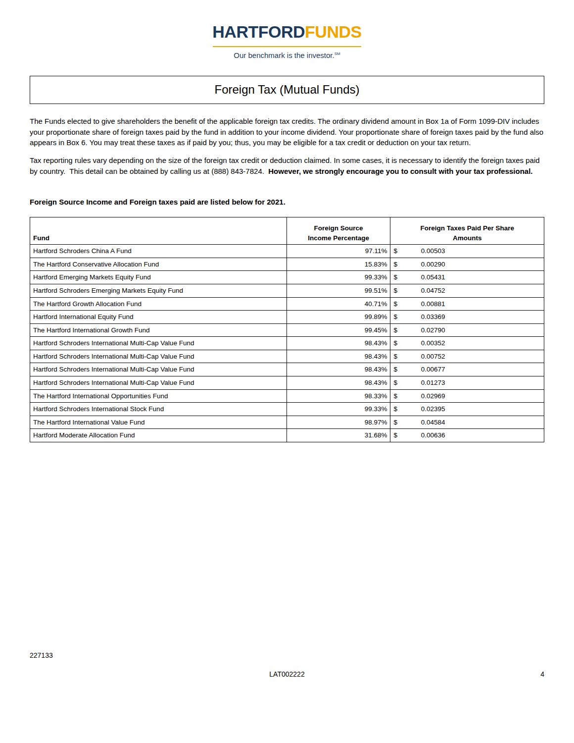HARTFORD FUNDS
Our benchmark is the investor.SM
Foreign Tax (Mutual Funds)
The Funds elected to give shareholders the benefit of the applicable foreign tax credits. The ordinary dividend amount in Box 1a of Form 1099-DIV includes your proportionate share of foreign taxes paid by the fund in addition to your income dividend. Your proportionate share of foreign taxes paid by the fund also appears in Box 6. You may treat these taxes as if paid by you; thus, you may be eligible for a tax credit or deduction on your tax return.
Tax reporting rules vary depending on the size of the foreign tax credit or deduction claimed. In some cases, it is necessary to identify the foreign taxes paid by country. This detail can be obtained by calling us at (888) 843-7824. However, we strongly encourage you to consult with your tax professional.
Foreign Source Income and Foreign taxes paid are listed below for 2021.
| Fund | Foreign Source Income Percentage | Foreign Taxes Paid Per Share Amounts |
| --- | --- | --- |
| Hartford Schroders China A Fund | 97.11% | $ 0.00503 |
| The Hartford Conservative Allocation Fund | 15.83% | $ 0.00290 |
| Hartford Emerging Markets Equity Fund | 99.33% | $ 0.05431 |
| Hartford Schroders Emerging Markets Equity Fund | 99.51% | $ 0.04752 |
| The Hartford Growth Allocation Fund | 40.71% | $ 0.00881 |
| Hartford International Equity Fund | 99.89% | $ 0.03369 |
| The Hartford International Growth Fund | 99.45% | $ 0.02790 |
| Hartford Schroders International Multi-Cap Value Fund | 98.43% | $ 0.00352 |
| Hartford Schroders International Multi-Cap Value Fund | 98.43% | $ 0.00752 |
| Hartford Schroders International Multi-Cap Value Fund | 98.43% | $ 0.00677 |
| Hartford Schroders International Multi-Cap Value Fund | 98.43% | $ 0.01273 |
| The Hartford International Opportunities Fund | 98.33% | $ 0.02969 |
| Hartford Schroders International Stock Fund | 99.33% | $ 0.02395 |
| The Hartford International Value Fund | 98.97% | $ 0.04584 |
| Hartford Moderate Allocation Fund | 31.68% | $ 0.00636 |
227133
LAT002222
4